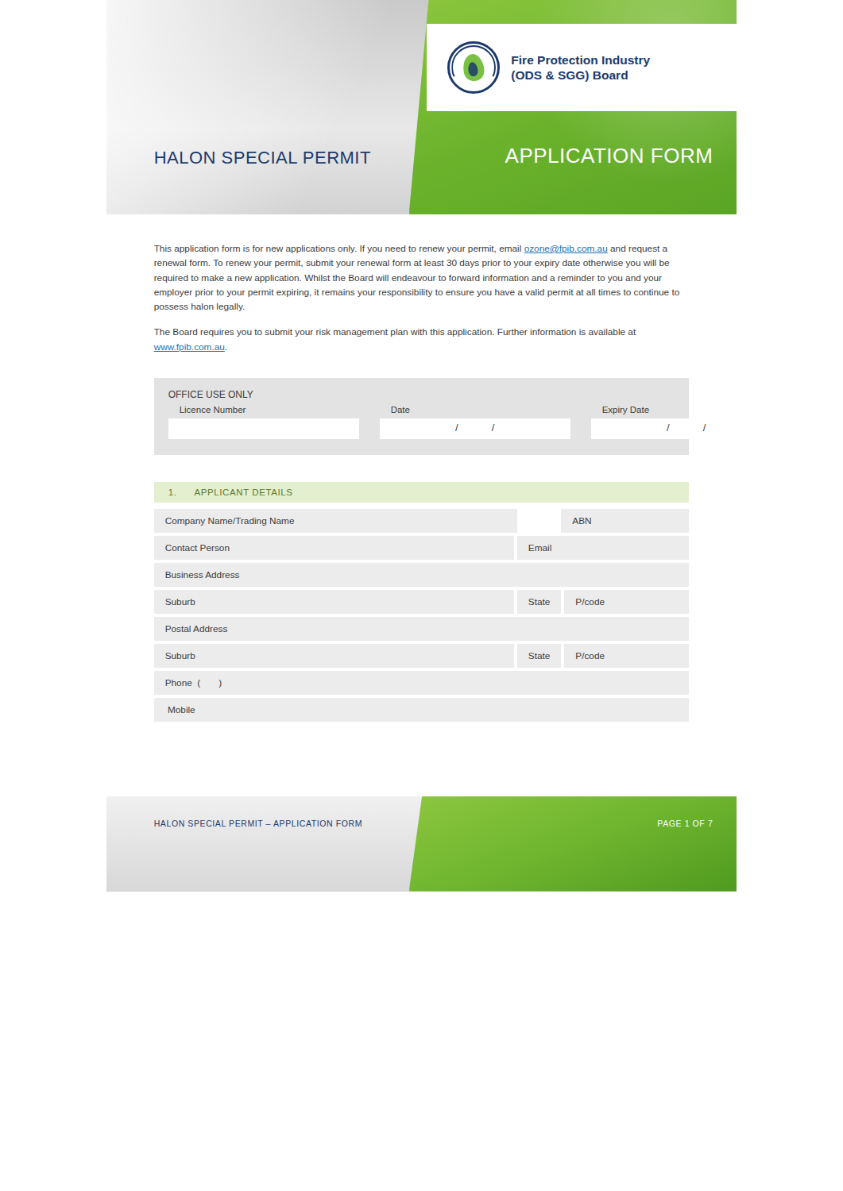Fire Protection Industry
(ODS & SGG) Board
HALON SPECIAL PERMIT
APPLICATION FORM
This application form is for new applications only. If you need to renew your permit, email ozone@fpib.com.au and request a renewal form. To renew your permit, submit your renewal form at least 30 days prior to your expiry date otherwise you will be required to make a new application. Whilst the Board will endeavour to forward information and a reminder to you and your employer prior to your permit expiring, it remains your responsibility to ensure you have a valid permit at all times to continue to possess halon legally.
The Board requires you to submit your risk management plan with this application. Further information is available at www.fpib.com.au.
OFFICE USE ONLY
Licence Number
Date
//
Expiry Date
//
1. APPLICANT DETAILS
| Company Name/Trading Name | | ABN |
| Contact Person | | Email |
| Business Address |
| Suburb | | State | | P/code |
| Postal Address |
| Suburb | | State | | P/code |
| Phone ( ) |
| Mobile |
HALON SPECIAL PERMIT – APPLICATION FORM
PAGE 1 OF 7